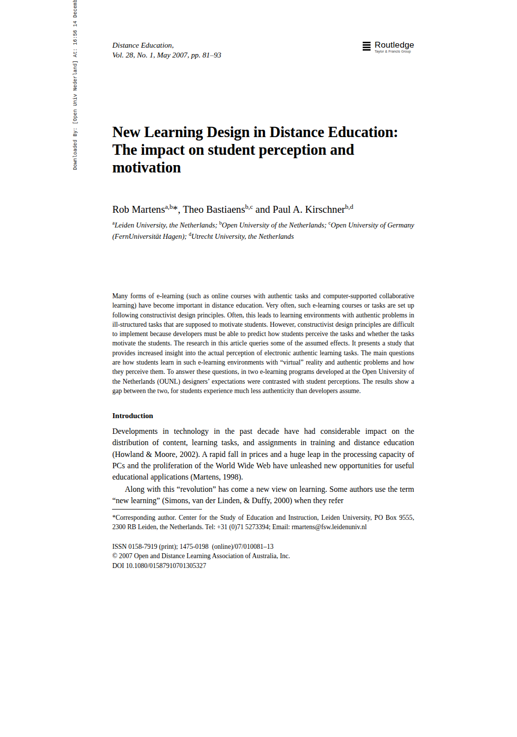Downloaded By: [Open Univ Nederland] At: 16:56 14 December 2008
Distance Education,
Vol. 28, No. 1, May 2007, pp. 81–93
Routledge Taylor & Francis Group
New Learning Design in Distance Education: The impact on student perception and motivation
Rob Martensa,b*, Theo Bastiaensb,c and Paul A. Kirschnerb,d
aLeiden University, the Netherlands; bOpen University of the Netherlands; cOpen University of Germany (FernUniversität Hagen); dUtrecht University, the Netherlands
Many forms of e-learning (such as online courses with authentic tasks and computer-supported collaborative learning) have become important in distance education. Very often, such e-learning courses or tasks are set up following constructivist design principles. Often, this leads to learning environments with authentic problems in ill-structured tasks that are supposed to motivate students. However, constructivist design principles are difficult to implement because developers must be able to predict how students perceive the tasks and whether the tasks motivate the students. The research in this article queries some of the assumed effects. It presents a study that provides increased insight into the actual perception of electronic authentic learning tasks. The main questions are how students learn in such e-learning environments with “virtual” reality and authentic problems and how they perceive them. To answer these questions, in two e-learning programs developed at the Open University of the Netherlands (OUNL) designers’ expectations were contrasted with student perceptions. The results show a gap between the two, for students experience much less authenticity than developers assume.
Introduction
Developments in technology in the past decade have had considerable impact on the distribution of content, learning tasks, and assignments in training and distance education (Howland & Moore, 2002). A rapid fall in prices and a huge leap in the processing capacity of PCs and the proliferation of the World Wide Web have unleashed new opportunities for useful educational applications (Martens, 1998).
Along with this “revolution” has come a new view on learning. Some authors use the term “new learning” (Simons, van der Linden, & Duffy, 2000) when they refer
*Corresponding author. Center for the Study of Education and Instruction, Leiden University, PO Box 9555, 2300 RB Leiden, the Netherlands. Tel: +31 (0)71 5273394; Email: rmartens@fsw.leidenuniv.nl
ISSN 0158-7919 (print); 1475-0198 (online)/07/010081–13
© 2007 Open and Distance Learning Association of Australia, Inc.
DOI 10.1080/01587910701305327